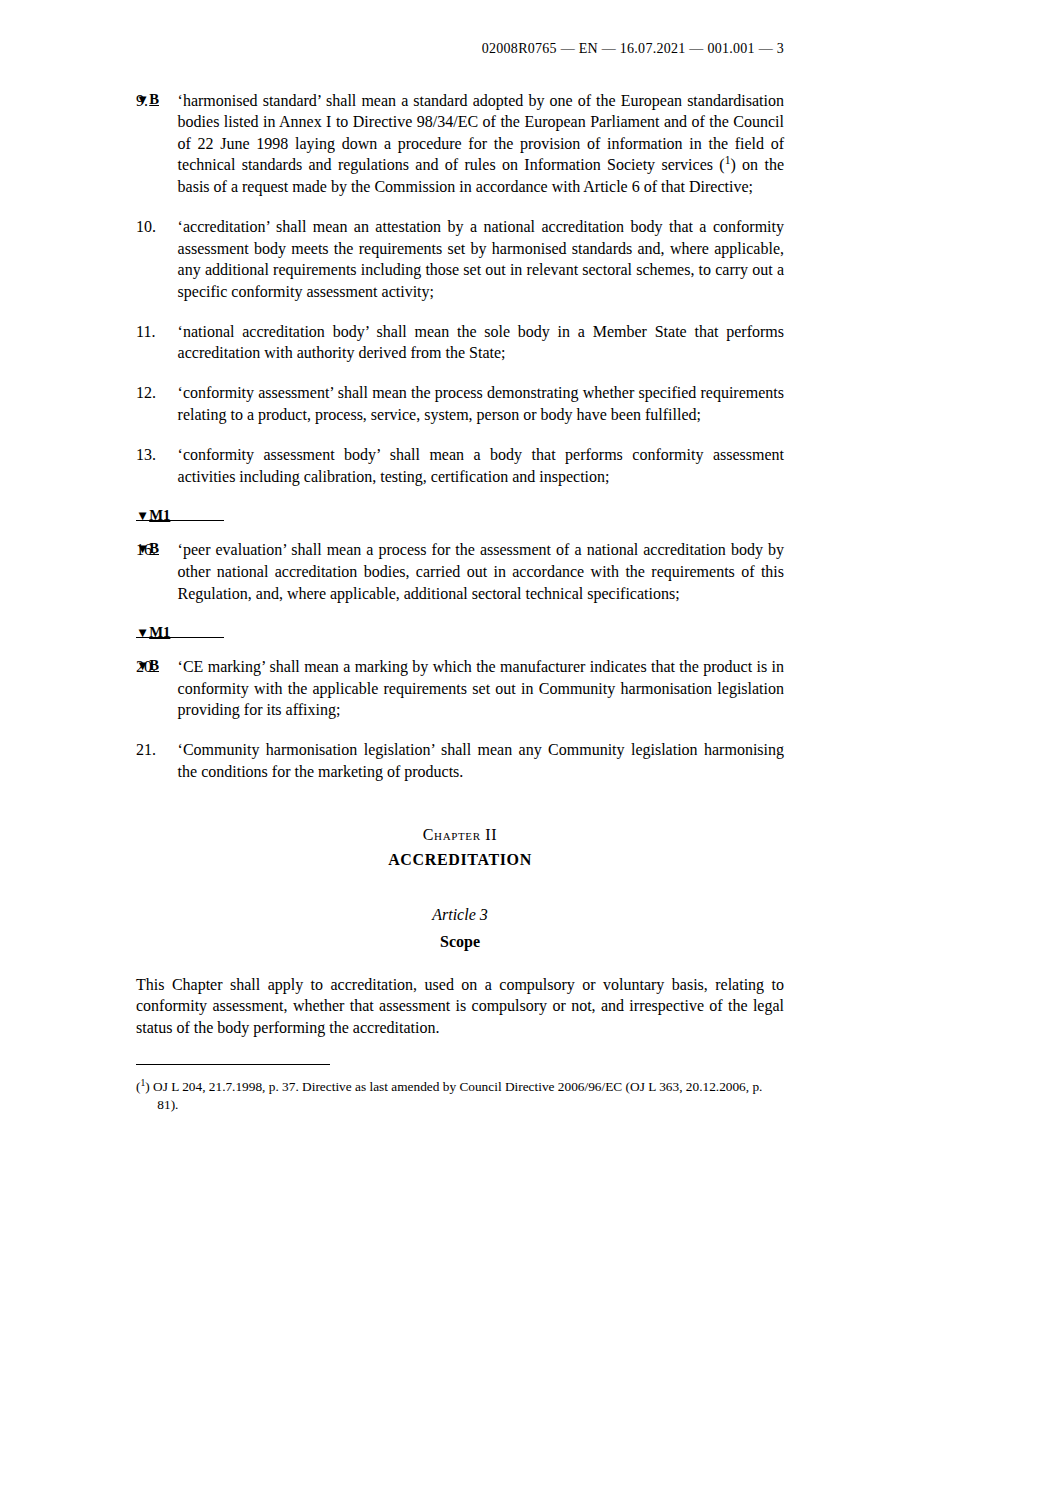02008R0765 — EN — 16.07.2021 — 001.001 — 3
▼B
9.‘harmonised standard’ shall mean a standard adopted by one of the European standardisation bodies listed in Annex I to Directive 98/34/EC of the European Parliament and of the Council of 22 June 1998 laying down a procedure for the provision of information in the field of technical standards and regulations and of rules on Information Society services (1) on the basis of a request made by the Commission in accordance with Article 6 of that Directive;
10.‘accreditation’ shall mean an attestation by a national accreditation body that a conformity assessment body meets the requirements set by harmonised standards and, where applicable, any additional requirements including those set out in relevant sectoral schemes, to carry out a specific conformity assessment activity;
11.‘national accreditation body’ shall mean the sole body in a Member State that performs accreditation with authority derived from the State;
12.‘conformity assessment’ shall mean the process demonstrating whether specified requirements relating to a product, process, service, system, person or body have been fulfilled;
13.‘conformity assessment body’ shall mean a body that performs conformity assessment activities including calibration, testing, certification and inspection;
▼M1
▼B
16.‘peer evaluation’ shall mean a process for the assessment of a national accreditation body by other national accreditation bodies, carried out in accordance with the requirements of this Regulation, and, where applicable, additional sectoral technical specifications;
▼M1
▼B
20.‘CE marking’ shall mean a marking by which the manufacturer indicates that the product is in conformity with the applicable requirements set out in Community harmonisation legislation providing for its affixing;
21.‘Community harmonisation legislation’ shall mean any Community legislation harmonising the conditions for the marketing of products.
Chapter II
ACCREDITATION
Article 3
Scope
This Chapter shall apply to accreditation, used on a compulsory or voluntary basis, relating to conformity assessment, whether that assessment is compulsory or not, and irrespective of the legal status of the body performing the accreditation.
(1) OJ L 204, 21.7.1998, p. 37. Directive as last amended by Council Directive 2006/96/EC (OJ L 363, 20.12.2006, p. 81).